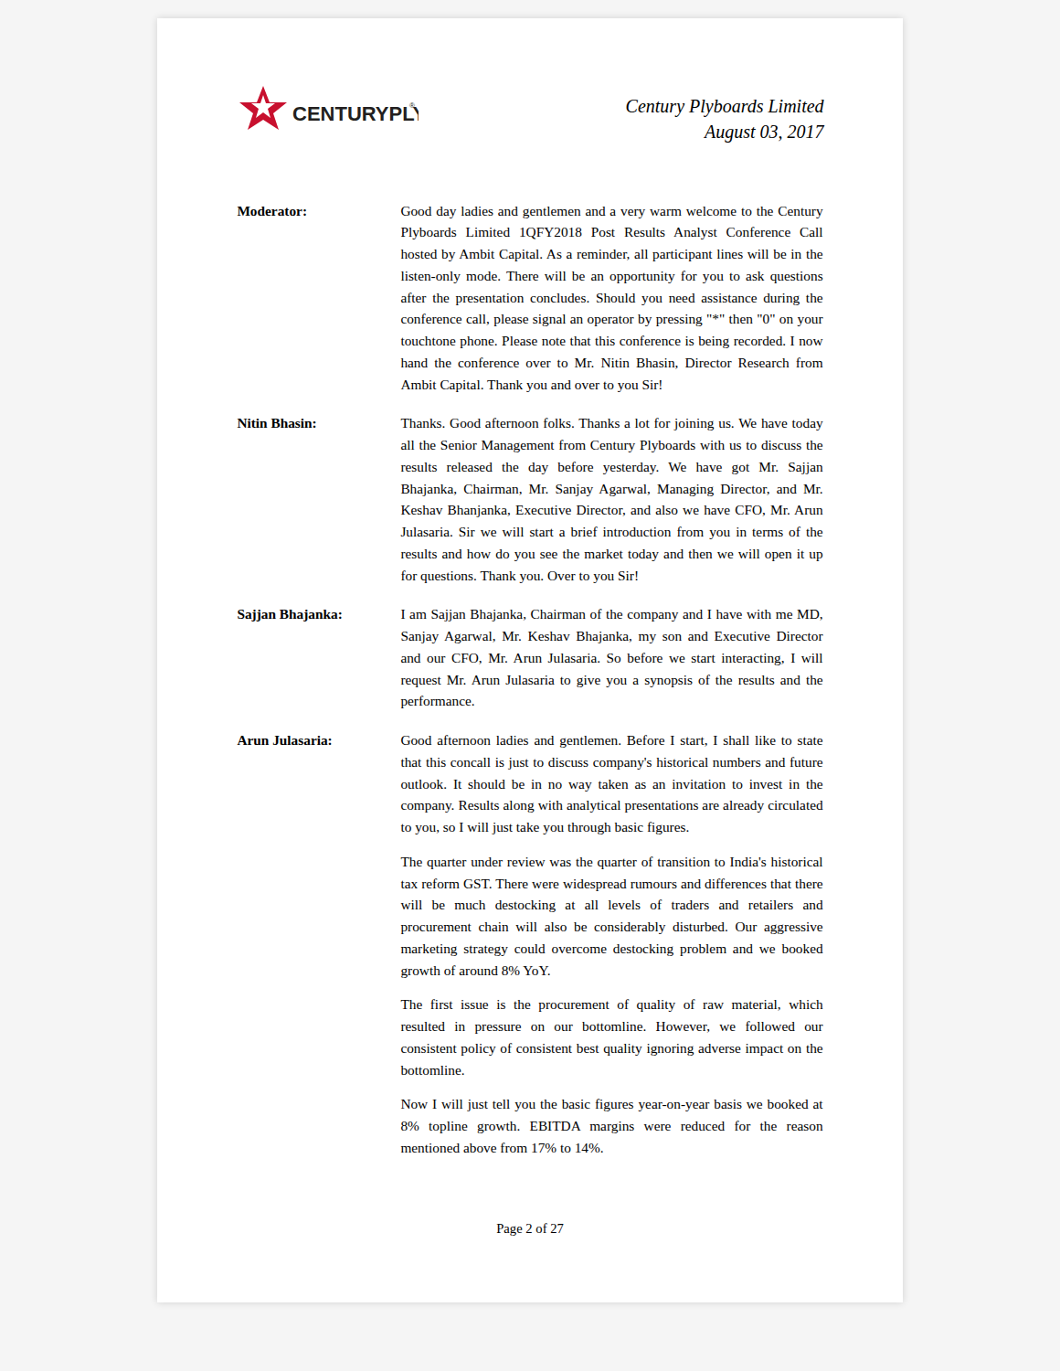CENTURYPLY ®
Century Plyboards Limited
August 03, 2017
| Moderator: | Good day ladies and gentlemen and a very warm welcome to the Century Plyboards Limited 1QFY2018 Post Results Analyst Conference Call hosted by Ambit Capital. As a reminder, all participant lines will be in the listen-only mode. There will be an opportunity for you to ask questions after the presentation concludes. Should you need assistance during the conference call, please signal an operator by pressing "*" then "0" on your touchtone phone. Please note that this conference is being recorded. I now hand the conference over to Mr. Nitin Bhasin, Director Research from Ambit Capital. Thank you and over to you Sir! |
| Nitin Bhasin: | Thanks. Good afternoon folks. Thanks a lot for joining us. We have today all the Senior Management from Century Plyboards with us to discuss the results released the day before yesterday. We have got Mr. Sajjan Bhajanka, Chairman, Mr. Sanjay Agarwal, Managing Director, and Mr. Keshav Bhanjanka, Executive Director, and also we have CFO, Mr. Arun Julasaria. Sir we will start a brief introduction from you in terms of the results and how do you see the market today and then we will open it up for questions. Thank you. Over to you Sir! |
| Sajjan Bhajanka: | I am Sajjan Bhajanka, Chairman of the company and I have with me MD, Sanjay Agarwal, Mr. Keshav Bhajanka, my son and Executive Director and our CFO, Mr. Arun Julasaria. So before we start interacting, I will request Mr. Arun Julasaria to give you a synopsis of the results and the performance. |
| Arun Julasaria: | Good afternoon ladies and gentlemen. Before I start, I shall like to state that this concall is just to discuss company's historical numbers and future outlook. It should be in no way taken as an invitation to invest in the company. Results along with analytical presentations are already circulated to you, so I will just take you through basic figures. The quarter under review was the quarter of transition to India's historical tax reform GST. There were widespread rumours and differences that there will be much destocking at all levels of traders and retailers and procurement chain will also be considerably disturbed. Our aggressive marketing strategy could overcome destocking problem and we booked growth of around 8% YoY. The first issue is the procurement of quality of raw material, which resulted in pressure on our bottomline. However, we followed our consistent policy of consistent best quality ignoring adverse impact on the bottomline. Now I will just tell you the basic figures year-on-year basis we booked at 8% topline growth. EBITDA margins were reduced for the reason mentioned above from 17% to 14%. |
Page 2 of 27